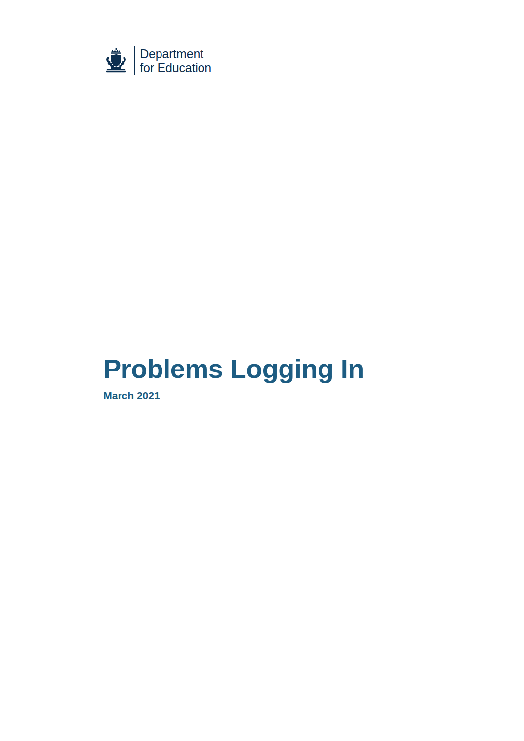Department
for Education
Problems Logging In
March 2021